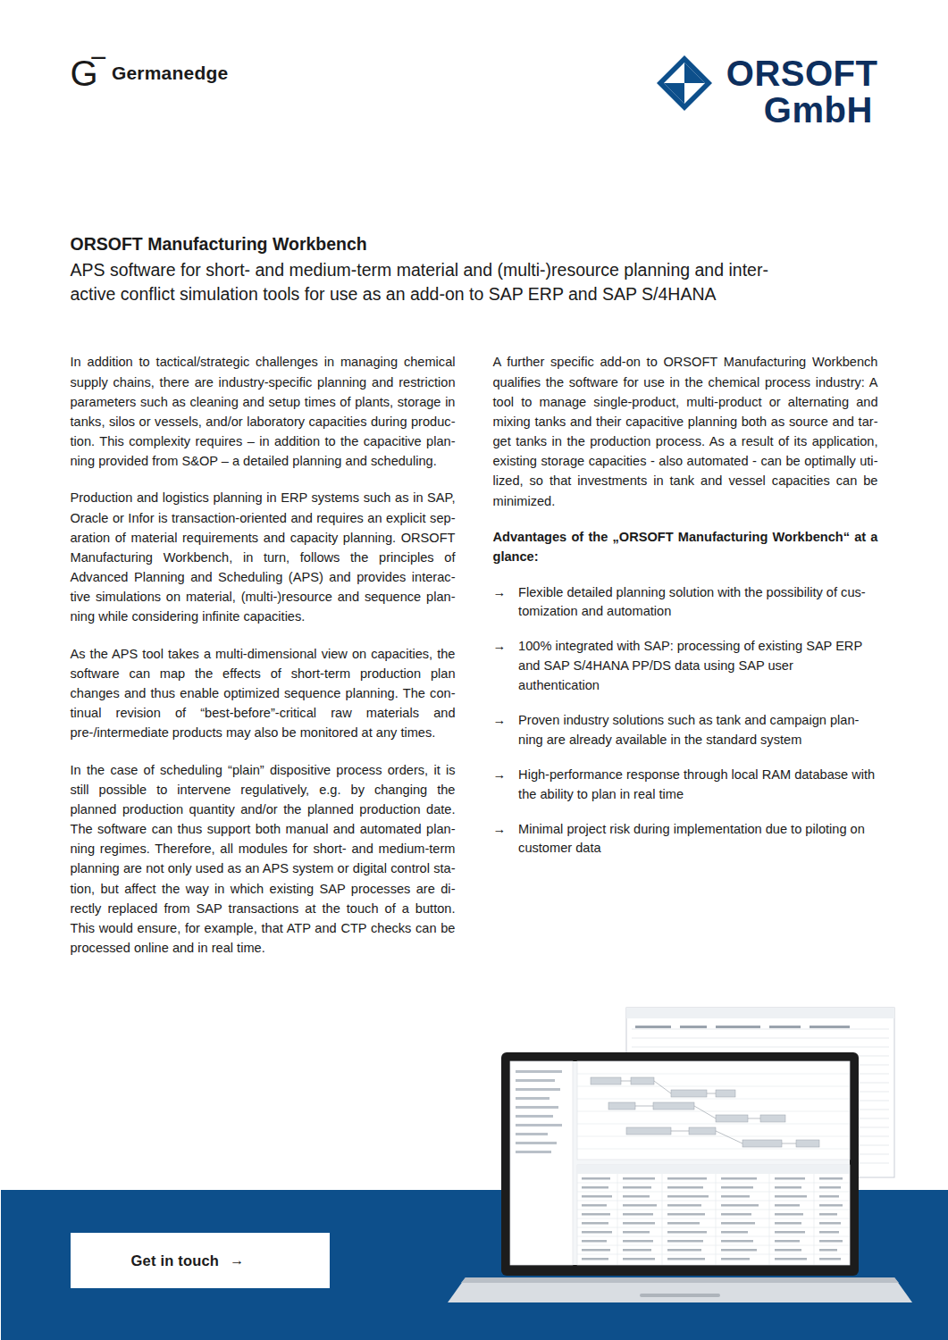G‾ Germanedge
ORSOFT
GmbH
ORSOFT Manufacturing Workbench
APS software for short- and medium-term material and (multi-)resource planning and inter-
active conflict simulation tools for use as an add-on to SAP ERP and SAP S/4HANA
In addition to tactical/strategic challenges in managing chemical supply chains, there are industry-specific planning and restriction parameters such as cleaning and setup times of plants, storage in tanks, silos or vessels, and/or laboratory capacities during production. This complexity requires – in addition to the capacitive planning provided from S&OP – a detailed planning and scheduling.
Production and logistics planning in ERP systems such as in SAP, Oracle or Infor is transaction-oriented and requires an explicit separation of material requirements and capacity planning. ORSOFT Manufacturing Workbench, in turn, follows the principles of Advanced Planning and Scheduling (APS) and provides interactive simulations on material, (multi-)resource and sequence planning while considering infinite capacities.
As the APS tool takes a multi-dimensional view on capacities, the software can map the effects of short-term production plan changes and thus enable optimized sequence planning. The continual revision of “best-before”-critical raw materials and pre-/intermediate products may also be monitored at any times.
In the case of scheduling “plain” dispositive process orders, it is still possible to intervene regulatively, e.g. by changing the planned production quantity and/or the planned production date. The software can thus support both manual and automated planning regimes. Therefore, all modules for short- and medium-term planning are not only used as an APS system or digital control station, but affect the way in which existing SAP processes are directly replaced from SAP transactions at the touch of a button. This would ensure, for example, that ATP and CTP checks can be processed online and in real time.
A further specific add-on to ORSOFT Manufacturing Workbench qualifies the software for use in the chemical process industry: A tool to manage single-product, multi-product or alternating and mixing tanks and their capacitive planning both as source and target tanks in the production process. As a result of its application, existing storage capacities - also automated - can be optimally utilized, so that investments in tank and vessel capacities can be minimized.
Advantages of the „ORSOFT Manufacturing Workbench“ at a glance:
→Flexible detailed planning solution with the possibility of customization and automation
→100% integrated with SAP: processing of existing SAP ERP and SAP S/4HANA PP/DS data using SAP user authentication
→Proven industry solutions such as tank and campaign planning are already available in the standard system
→High-performance response through local RAM database with the ability to plan in real time
→Minimal project risk during implementation due to piloting on customer data
Get in touch→